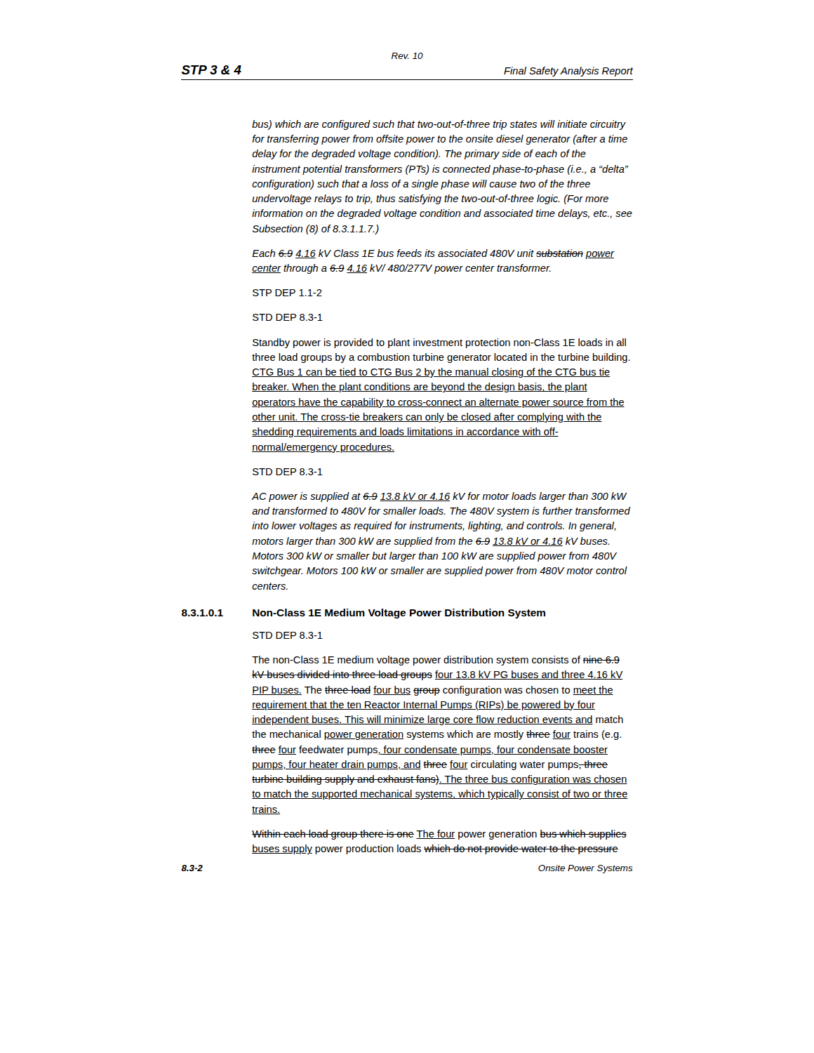Rev. 10
STP 3 & 4
Final Safety Analysis Report
bus) which are configured such that two-out-of-three trip states will initiate circuitry for transferring power from offsite power to the onsite diesel generator (after a time delay for the degraded voltage condition). The primary side of each of the instrument potential transformers (PTs) is connected phase-to-phase (i.e., a “delta” configuration) such that a loss of a single phase will cause two of the three undervoltage relays to trip, thus satisfying the two-out-of-three logic. (For more information on the degraded voltage condition and associated time delays, etc., see Subsection (8) of 8.3.1.1.7.)
Each 6.9 4.16 kV Class 1E bus feeds its associated 480V unit substation power center through a 6.9 4.16 kV/ 480/277V power center transformer.
STP DEP 1.1-2
STD DEP 8.3-1
Standby power is provided to plant investment protection non-Class 1E loads in all three load groups by a combustion turbine generator located in the turbine building. CTG Bus 1 can be tied to CTG Bus 2 by the manual closing of the CTG bus tie breaker. When the plant conditions are beyond the design basis, the plant operators have the capability to cross-connect an alternate power source from the other unit. The cross-tie breakers can only be closed after complying with the shedding requirements and loads limitations in accordance with off-normal/emergency procedures.
STD DEP 8.3-1
AC power is supplied at 6.9 13.8 kV or 4.16 kV for motor loads larger than 300 kW and transformed to 480V for smaller loads. The 480V system is further transformed into lower voltages as required for instruments, lighting, and controls. In general, motors larger than 300 kW are supplied from the 6.9 13.8 kV or 4.16 kV buses. Motors 300 kW or smaller but larger than 100 kW are supplied power from 480V switchgear. Motors 100 kW or smaller are supplied power from 480V motor control centers.
8.3.1.0.1 Non-Class 1E Medium Voltage Power Distribution System
STD DEP 8.3-1
The non-Class 1E medium voltage power distribution system consists of nine 6.9 kV buses divided into three load groups four 13.8 kV PG buses and three 4.16 kV PIP buses. The three load four bus group configuration was chosen to meet the requirement that the ten Reactor Internal Pumps (RIPs) be powered by four independent buses. This will minimize large core flow reduction events and match the mechanical power generation systems which are mostly three four trains (e.g. three four feedwater pumps, four condensate pumps, four condensate booster pumps, four heater drain pumps, and three four circulating water pumps, three turbine building supply and exhaust fans). The three bus configuration was chosen to match the supported mechanical systems, which typically consist of two or three trains.
Within each load group there is one The four power generation bus which supplies buses supply power production loads which do not provide water to the pressure
8.3-2
Onsite Power Systems